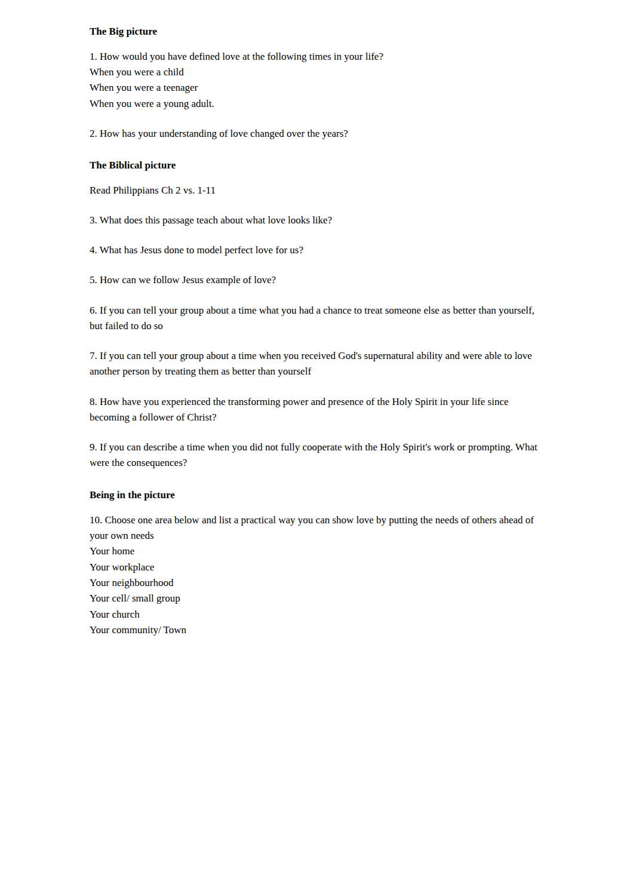The Big picture
1. How would you have defined love at the following times in your life?
When you were a child
When you were a teenager
When you were a young adult.
2. How has your understanding of love changed over the years?
The Biblical picture
Read Philippians Ch 2 vs. 1-11
3. What does this passage teach about what love looks like?
4. What has Jesus done to model perfect love for us?
5. How can we follow Jesus example of love?
6. If you can tell your group about a time what you had a chance to treat someone else as better than yourself, but failed to do so
7. If you can tell your group about a time when you received God's supernatural ability and were able to love another person by treating them as better than yourself
8. How have you experienced the transforming power and presence of the Holy Spirit in your life since becoming a follower of Christ?
9. If you can describe a time when you did not fully cooperate with the Holy Spirit's work or prompting. What were the consequences?
Being in the picture
10. Choose one area below and list a practical way you can show love by putting the needs of others ahead of your own needs
Your home
Your workplace
Your neighbourhood
Your cell/ small group
Your church
Your community/ Town